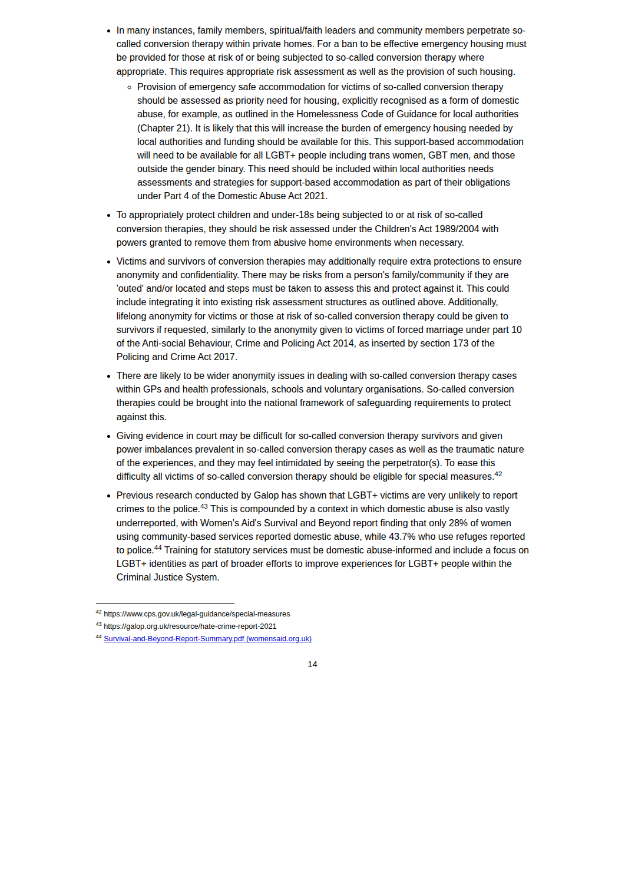In many instances, family members, spiritual/faith leaders and community members perpetrate so-called conversion therapy within private homes. For a ban to be effective emergency housing must be provided for those at risk of or being subjected to so-called conversion therapy where appropriate. This requires appropriate risk assessment as well as the provision of such housing.
Provision of emergency safe accommodation for victims of so-called conversion therapy should be assessed as priority need for housing, explicitly recognised as a form of domestic abuse, for example, as outlined in the Homelessness Code of Guidance for local authorities (Chapter 21). It is likely that this will increase the burden of emergency housing needed by local authorities and funding should be available for this. This support-based accommodation will need to be available for all LGBT+ people including trans women, GBT men, and those outside the gender binary. This need should be included within local authorities needs assessments and strategies for support-based accommodation as part of their obligations under Part 4 of the Domestic Abuse Act 2021.
To appropriately protect children and under-18s being subjected to or at risk of so-called conversion therapies, they should be risk assessed under the Children's Act 1989/2004 with powers granted to remove them from abusive home environments when necessary.
Victims and survivors of conversion therapies may additionally require extra protections to ensure anonymity and confidentiality. There may be risks from a person's family/community if they are 'outed' and/or located and steps must be taken to assess this and protect against it. This could include integrating it into existing risk assessment structures as outlined above. Additionally, lifelong anonymity for victims or those at risk of so-called conversion therapy could be given to survivors if requested, similarly to the anonymity given to victims of forced marriage under part 10 of the Anti-social Behaviour, Crime and Policing Act 2014, as inserted by section 173 of the Policing and Crime Act 2017.
There are likely to be wider anonymity issues in dealing with so-called conversion therapy cases within GPs and health professionals, schools and voluntary organisations. So-called conversion therapies could be brought into the national framework of safeguarding requirements to protect against this.
Giving evidence in court may be difficult for so-called conversion therapy survivors and given power imbalances prevalent in so-called conversion therapy cases as well as the traumatic nature of the experiences, and they may feel intimidated by seeing the perpetrator(s). To ease this difficulty all victims of so-called conversion therapy should be eligible for special measures.42
Previous research conducted by Galop has shown that LGBT+ victims are very unlikely to report crimes to the police.43 This is compounded by a context in which domestic abuse is also vastly underreported, with Women's Aid's Survival and Beyond report finding that only 28% of women using community-based services reported domestic abuse, while 43.7% who use refuges reported to police.44 Training for statutory services must be domestic abuse-informed and include a focus on LGBT+ identities as part of broader efforts to improve experiences for LGBT+ people within the Criminal Justice System.
42 https://www.cps.gov.uk/legal-guidance/special-measures
43 https://galop.org.uk/resource/hate-crime-report-2021
44 Survival-and-Beyond-Report-Summary.pdf (womensaid.org.uk)
14